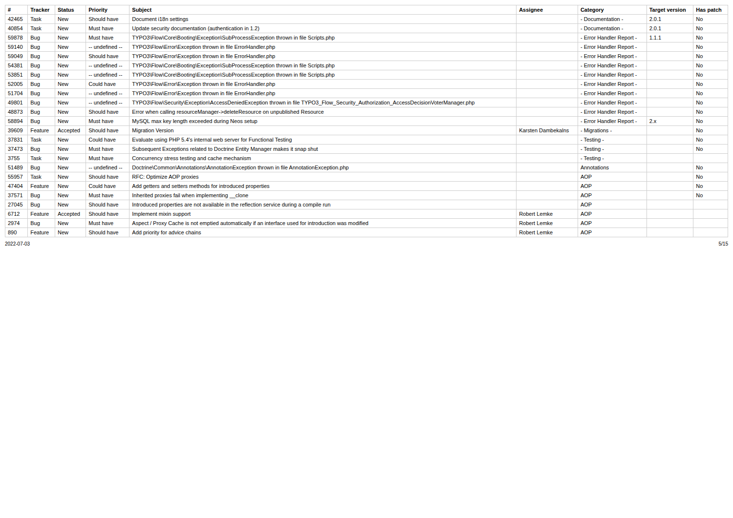| # | Tracker | Status | Priority | Subject | Assignee | Category | Target version | Has patch |
| --- | --- | --- | --- | --- | --- | --- | --- | --- |
| 42465 | Task | New | Should have | Document i18n settings | | - Documentation - | 2.0.1 | No |
| 40854 | Task | New | Must have | Update security documentation (authentication in 1.2) | | - Documentation - | 2.0.1 | No |
| 59878 | Bug | New | Must have | TYPO3\Flow\Core\Booting\Exception\SubProcessException thrown in file Scripts.php | | - Error Handler Report - | 1.1.1 | No |
| 59140 | Bug | New | -- undefined -- | TYPO3\Flow\Error\Exception thrown in file ErrorHandler.php | | - Error Handler Report - | | No |
| 59049 | Bug | New | Should have | TYPO3\Flow\Error\Exception thrown in file ErrorHandler.php | | - Error Handler Report - | | No |
| 54381 | Bug | New | -- undefined -- | TYPO3\Flow\Core\Booting\Exception\SubProcessException thrown in file Scripts.php | | - Error Handler Report - | | No |
| 53851 | Bug | New | -- undefined -- | TYPO3\Flow\Core\Booting\Exception\SubProcessException thrown in file Scripts.php | | - Error Handler Report - | | No |
| 52005 | Bug | New | Could have | TYPO3\Flow\Error\Exception thrown in file ErrorHandler.php | | - Error Handler Report - | | No |
| 51704 | Bug | New | -- undefined -- | TYPO3\Flow\Error\Exception thrown in file ErrorHandler.php | | - Error Handler Report - | | No |
| 49801 | Bug | New | -- undefined -- | TYPO3\Flow\Security\Exception\AccessDeniedException thrown in file TYPO3_Flow_Security_Authorization_AccessDecisionVoterManager.php | | - Error Handler Report - | | No |
| 48873 | Bug | New | Should have | Error when calling resourceManager->deleteResource on unpublished Resource | | - Error Handler Report - | | No |
| 58894 | Bug | New | Must have | MySQL max key length exceeded during Neos setup | | - Error Handler Report - | 2.x | No |
| 39609 | Feature | Accepted | Should have | Migration Version | Karsten Dambekalns | - Migrations - | | No |
| 37831 | Task | New | Could have | Evaluate using PHP 5.4's internal web server for Functional Testing | | - Testing - | | No |
| 37473 | Bug | New | Must have | Subsequent Exceptions related to Doctrine Entity Manager makes it snap shut | | - Testing - | | No |
| 3755 | Task | New | Must have | Concurrency stress testing and cache mechanism | | - Testing - | | |
| 51489 | Bug | New | -- undefined -- | Doctrine\Common\Annotations\AnnotationException thrown in file AnnotationException.php | | Annotations | | No |
| 55957 | Task | New | Should have | RFC: Optimize AOP proxies | | AOP | | No |
| 47404 | Feature | New | Could have | Add getters and setters methods for introduced properties | | AOP | | No |
| 37571 | Bug | New | Must have | Inherited proxies fail when implementing __clone | | AOP | | No |
| 27045 | Bug | New | Should have | Introduced properties are not available in the reflection service during a compile run | | AOP | | |
| 6712 | Feature | Accepted | Should have | Implement mixin support | Robert Lemke | AOP | | |
| 2974 | Bug | New | Must have | Aspect / Proxy Cache is not emptied automatically if an interface used for introduction was modified | Robert Lemke | AOP | | |
| 890 | Feature | New | Should have | Add priority for advice chains | Robert Lemke | AOP | | |
2022-07-03 5/15